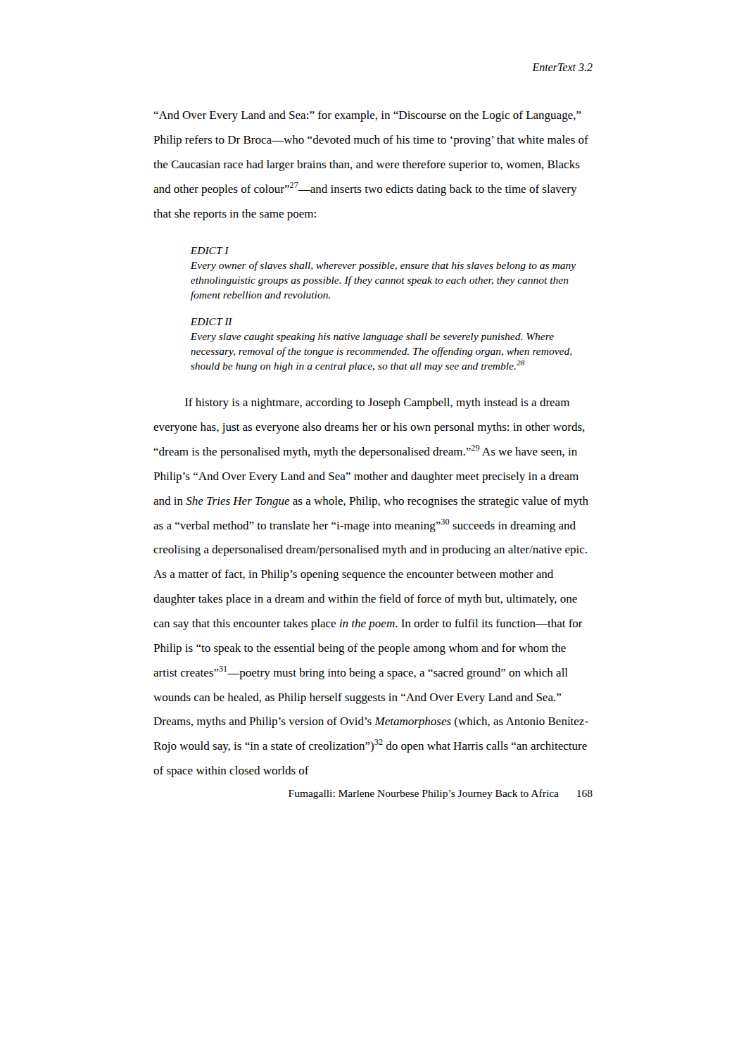EnterText 3.2
“And Over Every Land and Sea:” for example, in “Discourse on the Logic of Language,” Philip refers to Dr Broca—who “devoted much of his time to ‘proving’ that white males of the Caucasian race had larger brains than, and were therefore superior to, women, Blacks and other peoples of colour”27—and inserts two edicts dating back to the time of slavery that she reports in the same poem:
EDICT I
Every owner of slaves shall, wherever possible, ensure that his slaves belong to as many ethnolinguistic groups as possible. If they cannot speak to each other, they cannot then foment rebellion and revolution.
EDICT II
Every slave caught speaking his native language shall be severely punished. Where necessary, removal of the tongue is recommended. The offending organ, when removed, should be hung on high in a central place, so that all may see and tremble.28
If history is a nightmare, according to Joseph Campbell, myth instead is a dream everyone has, just as everyone also dreams her or his own personal myths: in other words, “dream is the personalised myth, myth the depersonalised dream.”29 As we have seen, in Philip’s “And Over Every Land and Sea” mother and daughter meet precisely in a dream and in She Tries Her Tongue as a whole, Philip, who recognises the strategic value of myth as a “verbal method” to translate her “i-mage into meaning”30 succeeds in dreaming and creolising a depersonalised dream/personalised myth and in producing an alter/native epic. As a matter of fact, in Philip’s opening sequence the encounter between mother and daughter takes place in a dream and within the field of force of myth but, ultimately, one can say that this encounter takes place in the poem. In order to fulfil its function—that for Philip is “to speak to the essential being of the people among whom and for whom the artist creates”31—poetry must bring into being a space, a “sacred ground” on which all wounds can be healed, as Philip herself suggests in “And Over Every Land and Sea.” Dreams, myths and Philip’s version of Ovid’s Metamorphoses (which, as Antonio Benítez-Rojo would say, is “in a state of creolization”)32 do open what Harris calls “an architecture of space within closed worlds of
Fumagalli: Marlene Nourbese Philip’s Journey Back to Africa168